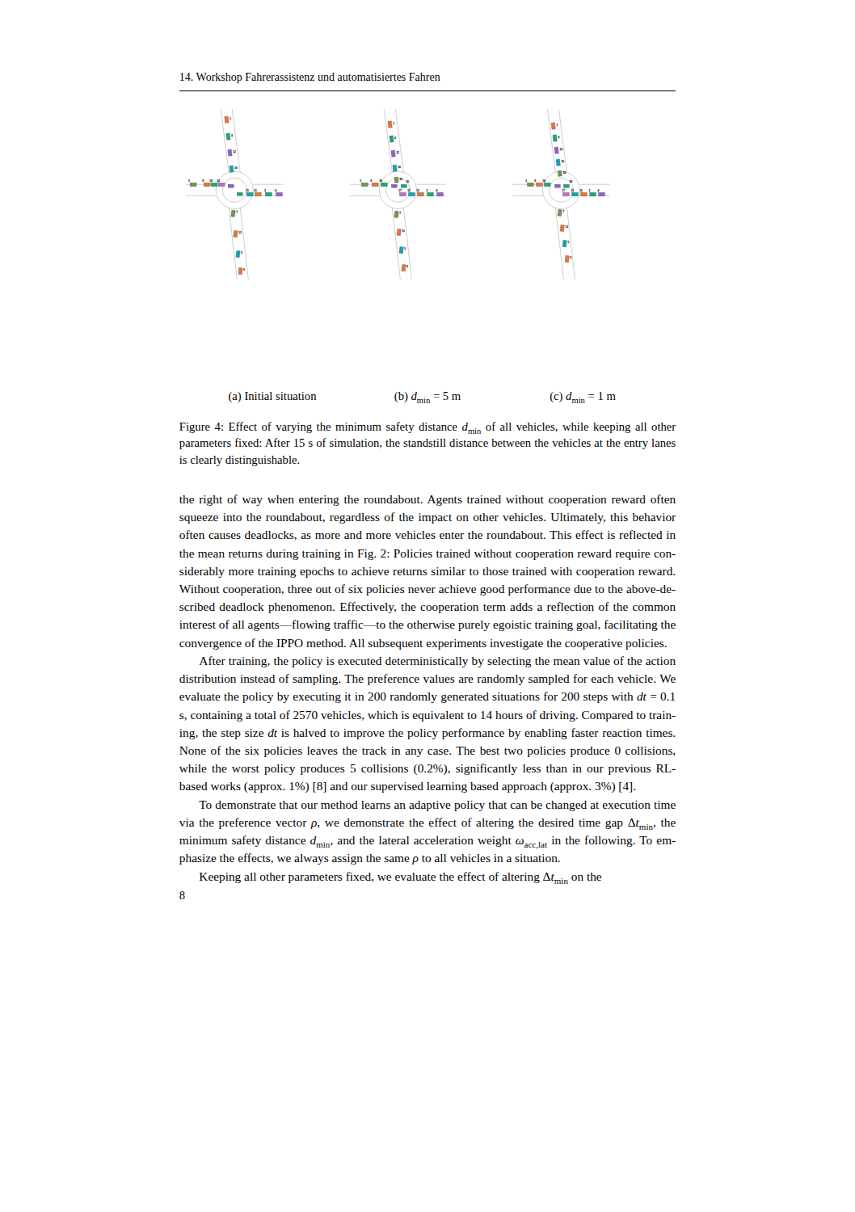14. Workshop Fahrerassistenz und automatisiertes Fahren
1 8 12 16 3 9 10 14 11 2 4 15 7 13 5 6 1 8 12 16 19 3 9 10 11 2 4 15 17 7 13 5 6 18 1 8 12 16 20 3 9 18 11 2 4 15 17 7 13 5 6 10
(a) Initial situation (b) dmin = 5 m (c) dmin = 1 m
Figure 4: Effect of varying the minimum safety distance dmin of all vehicles, while keeping all other parameters fixed: After 15 s of simulation, the standstill distance between the vehicles at the entry lanes is clearly distinguishable.
the right of way when entering the roundabout. Agents trained without cooperation reward often squeeze into the roundabout, regardless of the impact on other vehicles. Ultimately, this behavior often causes deadlocks, as more and more vehicles enter the roundabout. This effect is reflected in the mean returns during training in Fig. 2: Policies trained without cooperation reward require considerably more training epochs to achieve returns similar to those trained with cooperation reward. Without cooperation, three out of six policies never achieve good performance due to the above-described deadlock phenomenon. Effectively, the cooperation term adds a reflection of the common interest of all agents—flowing traffic—to the otherwise purely egoistic training goal, facilitating the convergence of the IPPO method. All subsequent experiments investigate the cooperative policies.
After training, the policy is executed deterministically by selecting the mean value of the action distribution instead of sampling. The preference values are randomly sampled for each vehicle. We evaluate the policy by executing it in 200 randomly generated situations for 200 steps with dt = 0.1 s, containing a total of 2570 vehicles, which is equivalent to 14 hours of driving. Compared to training, the step size dt is halved to improve the policy performance by enabling faster reaction times. None of the six policies leaves the track in any case. The best two policies produce 0 collisions, while the worst policy produces 5 collisions (0.2%), significantly less than in our previous RL-based works (approx. 1%) [8] and our supervised learning based approach (approx. 3%) [4].
To demonstrate that our method learns an adaptive policy that can be changed at execution time via the preference vector ρ, we demonstrate the effect of altering the desired time gap Δtmin, the minimum safety distance dmin, and the lateral acceleration weight ωacc,lat in the following. To emphasize the effects, we always assign the same ρ to all vehicles in a situation.
Keeping all other parameters fixed, we evaluate the effect of altering Δtmin on the
8